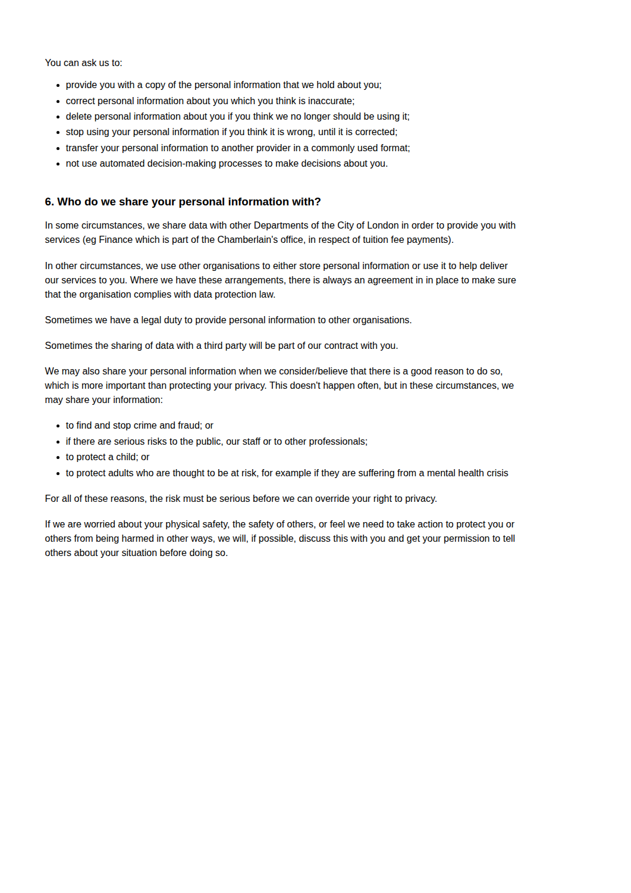You can ask us to:
provide you with a copy of the personal information that we hold about you;
correct personal information about you which you think is inaccurate;
delete personal information about you if you think we no longer should be using it;
stop using your personal information if you think it is wrong, until it is corrected;
transfer your personal information to another provider in a commonly used format;
not use automated decision-making processes to make decisions about you.
6. Who do we share your personal information with?
In some circumstances, we share data with other Departments of the City of London in order to provide you with services (eg Finance which is part of the Chamberlain's office, in respect of tuition fee payments).
In other circumstances, we use other organisations to either store personal information or use it to help deliver our services to you. Where we have these arrangements, there is always an agreement in in place to make sure that the organisation complies with data protection law.
Sometimes we have a legal duty to provide personal information to other organisations.
Sometimes the sharing of data with a third party will be part of our contract with you.
We may also share your personal information when we consider/believe that there is a good reason to do so, which is more important than protecting your privacy. This doesn't happen often, but in these circumstances, we may share your information:
to find and stop crime and fraud; or
if there are serious risks to the public, our staff or to other professionals;
to protect a child; or
to protect adults who are thought to be at risk, for example if they are suffering from a mental health crisis
For all of these reasons, the risk must be serious before we can override your right to privacy.
If we are worried about your physical safety, the safety of others, or feel we need to take action to protect you or others from being harmed in other ways, we will, if possible, discuss this with you and get your permission to tell others about your situation before doing so.